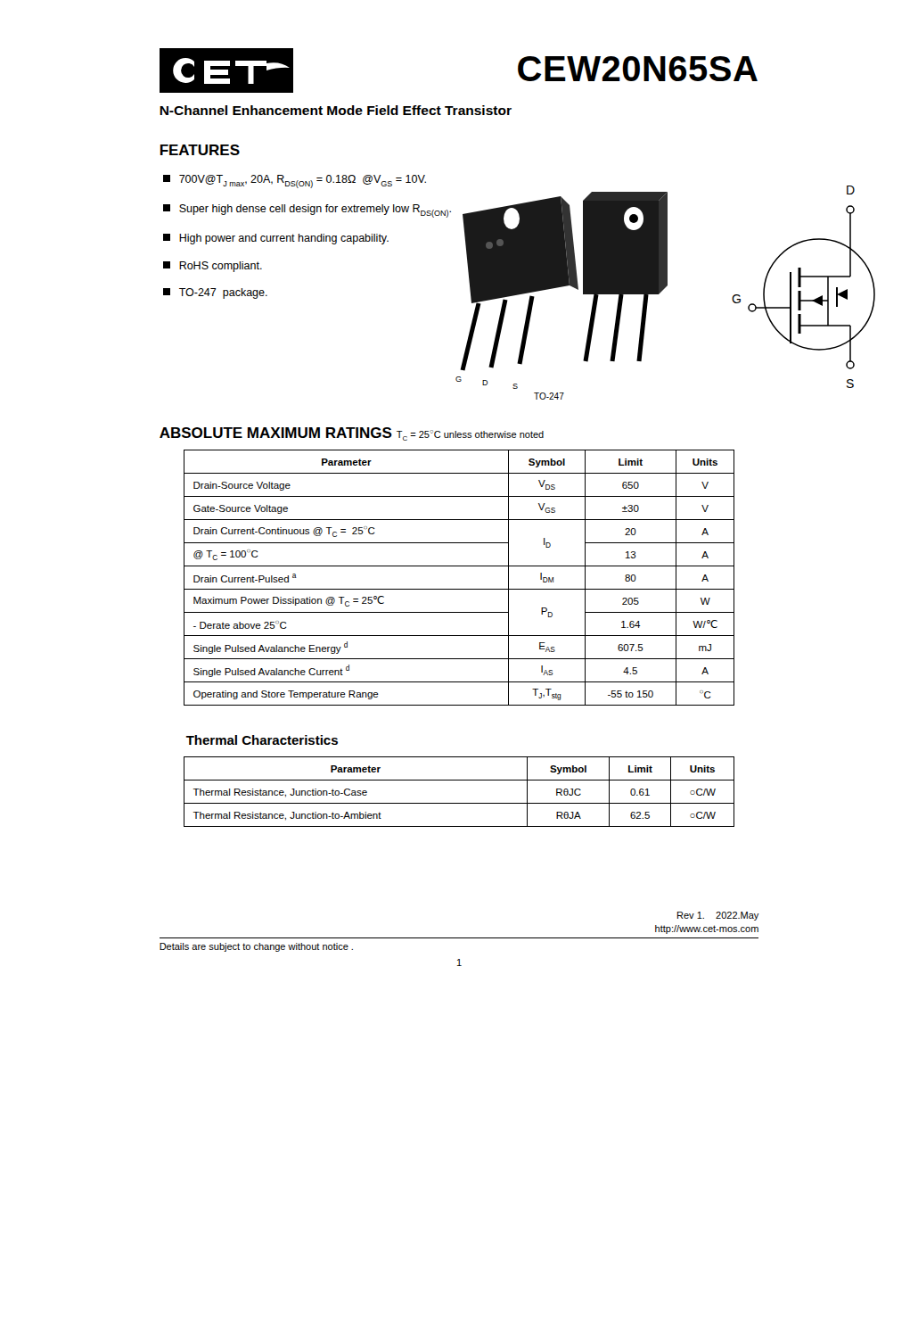CEW20N65SA
N-Channel Enhancement Mode Field Effect Transistor
FEATURES
700V@TJ max, 20A, RDS(ON) = 0.18Ω @VGS = 10V.
Super high dense cell design for extremely low RDS(ON).
High power and current handing capability.
RoHS compliant.
TO-247 package.
G D S TO-247 D G S
ABSOLUTE MAXIMUM RATINGS TC = 25○C unless otherwise noted
| Parameter | Symbol | Limit | Units |
| --- | --- | --- | --- |
| Drain-Source Voltage | V DS | 650 | V |
| Gate-Source Voltage | V GS | ±30 | V |
| Drain Current-Continuous @ T C = 25 ○ C | I D | 20 | A |
| @ T C = 100 ○ C | 13 | A |
| Drain Current-Pulsed a | I DM | 80 | A |
| Maximum Power Dissipation @ T C = 25℃ | P D | 205 | W |
| - Derate above 25 ○ C | 1.64 | W/℃ |
| Single Pulsed Avalanche Energy d | E AS | 607.5 | mJ |
| Single Pulsed Avalanche Current d | I AS | 4.5 | A |
| Operating and Store Temperature Range | T J ,T stg | -55 to 150 | ○ C |
Thermal Characteristics
| Parameter | Symbol | Limit | Units |
| --- | --- | --- | --- |
| Thermal Resistance, Junction-to-Case | RθJC | 0.61 | ○C/W |
| Thermal Resistance, Junction-to-Ambient | RθJA | 62.5 | ○C/W |
Rev 1. 2022.May
http://www.cet-mos.com
Details are subject to change without notice .
1